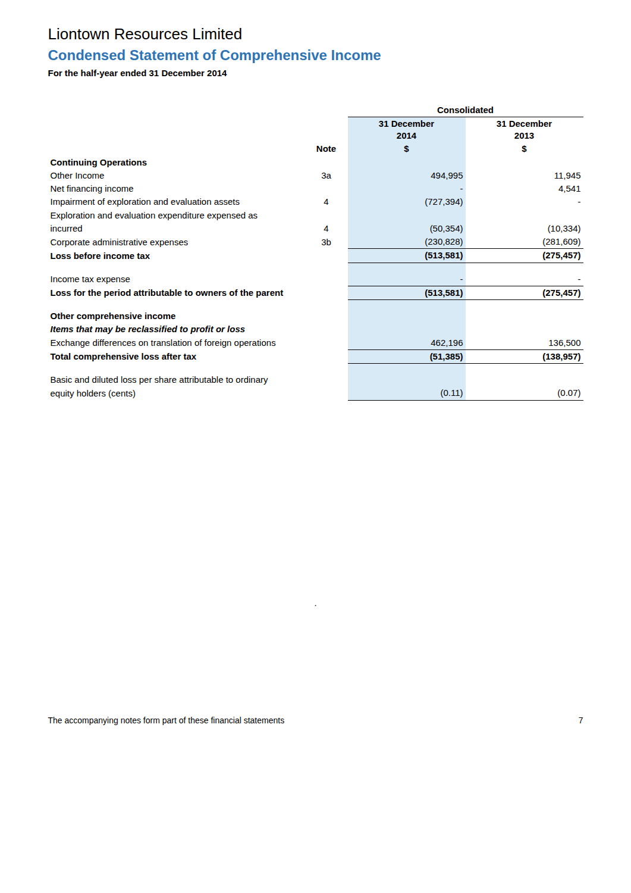Liontown Resources Limited
Condensed Statement of Comprehensive Income
For the half-year ended 31 December 2014
| | | Consolidated |
| | | 31 December 2014 | 31 December 2013 |
| | Note | $ | $ |
| Continuing Operations | | | |
| Other Income | 3a | 494,995 | 11,945 |
| Net financing income | | - | 4,541 |
| Impairment of exploration and evaluation assets | 4 | (727,394) | - |
| Exploration and evaluation expenditure expensed as | | | |
| incurred | 4 | (50,354) | (10,334) |
| Corporate administrative expenses | 3b | (230,828) | (281,609) |
| Loss before income tax | | (513,581) | (275,457) |
| Income tax expense | | - | - |
| Loss for the period attributable to owners of the parent | | (513,581) | (275,457) |
| Other comprehensive income | | | |
| Items that may be reclassified to profit or loss | | | |
| Exchange differences on translation of foreign operations | | 462,196 | 136,500 |
| Total comprehensive loss after tax | | (51,385) | (138,957) |
| Basic and diluted loss per share attributable to ordinary | | | |
| equity holders (cents) | | (0.11) | (0.07) |
.
The accompanying notes form part of these financial statements
7